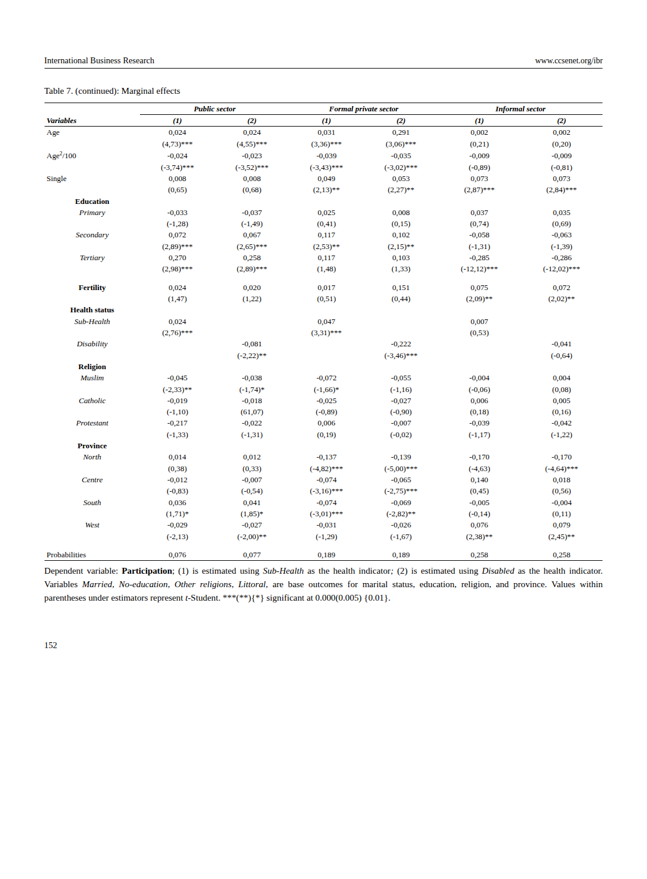International Business Research www.ccsenet.org/ibr
Table 7. (continued): Marginal effects
| | Public sector | Formal private sector | Informal sector |
| --- | --- | --- | --- |
| Variables | (1) | (2) | (1) | (2) | (1) | (2) |
| Age | 0,024 | 0,024 | 0,031 | 0,291 | 0,002 | 0,002 |
| | (4,73)*** | (4,55)*** | (3,36)*** | (3,06)*** | (0,21) | (0,20) |
| Age 2 /100 | -0,024 | -0,023 | -0,039 | -0,035 | -0,009 | -0,009 |
| | (-3,74)*** | (-3,52)*** | (-3,43)*** | (-3,02)*** | (-0,89) | (-0,81) |
| Single | 0,008 | 0,008 | 0,049 | 0,053 | 0,073 | 0,073 |
| | (0,65) | (0,68) | (2,13)** | (2,27)** | (2,87)*** | (2,84)*** |
| Education | | | | | | |
| Primary | -0,033 | -0,037 | 0,025 | 0,008 | 0,037 | 0,035 |
| | (-1,28) | (-1,49) | (0,41) | (0,15) | (0,74) | (0,69) |
| Secondary | 0,072 | 0,067 | 0,117 | 0,102 | -0,058 | -0,063 |
| | (2,89)*** | (2,65)*** | (2,53)** | (2,15)** | (-1,31) | (-1,39) |
| Tertiary | 0,270 | 0,258 | 0,117 | 0,103 | -0,285 | -0,286 |
| | (2,98)*** | (2,89)*** | (1,48) | (1,33) | (-12,12)*** | (-12,02)*** |
| Fertility | 0,024 | 0,020 | 0,017 | 0,151 | 0,075 | 0,072 |
| | (1,47) | (1,22) | (0,51) | (0,44) | (2,09)** | (2,02)** |
| Health status | | | | | | |
| Sub-Health | 0,024 | | 0,047 | | 0,007 | |
| | (2,76)*** | | (3,31)*** | | (0,53) | |
| Disability | | -0,081 | | -0,222 | | -0,041 |
| | | (-2,22)** | | (-3,46)*** | | (-0,64) |
| Religion | | | | | | |
| Muslim | -0,045 | -0,038 | -0,072 | -0,055 | -0,004 | 0,004 |
| | (-2,33)** | (-1,74)* | (-1,66)* | (-1,16) | (-0,06) | (0,08) |
| Catholic | -0,019 | -0,018 | -0,025 | -0,027 | 0,006 | 0,005 |
| | (-1,10) | (61,07) | (-0,89) | (-0,90) | (0,18) | (0,16) |
| Protestant | -0,217 | -0,022 | 0,006 | -0,007 | -0,039 | -0,042 |
| | (-1,33) | (-1,31) | (0,19) | (-0,02) | (-1,17) | (-1,22) |
| Province | | | | | | |
| North | 0,014 | 0,012 | -0,137 | -0,139 | -0,170 | -0,170 |
| | (0,38) | (0,33) | (-4,82)*** | (-5,00)*** | (-4,63) | (-4,64)*** |
| Centre | -0,012 | -0,007 | -0,074 | -0,065 | 0,140 | 0,018 |
| | (-0,83) | (-0,54) | (-3,16)*** | (-2,75)*** | (0,45) | (0,56) |
| South | 0,036 | 0,041 | -0,074 | -0,069 | -0,005 | -0,004 |
| | (1,71)* | (1,85)* | (-3,01)*** | (-2,82)** | (-0,14) | (0,11) |
| West | -0,029 | -0,027 | -0,031 | -0,026 | 0,076 | 0,079 |
| | (-2,13) | (-2,00)** | (-1,29) | (-1,67) | (2,38)** | (2,45)** |
| Probabilities | 0,076 | 0,077 | 0,189 | 0,189 | 0,258 | 0,258 |
Dependent variable: Participation; (1) is estimated using Sub-Health as the health indicator; (2) is estimated using Disabled as the health indicator. Variables Married, No-education, Other religions, Littoral, are base outcomes for marital status, education, religion, and province. Values within parentheses under estimators represent t-Student. ***(**){*} significant at 0.000(0.005) {0.01}.
152